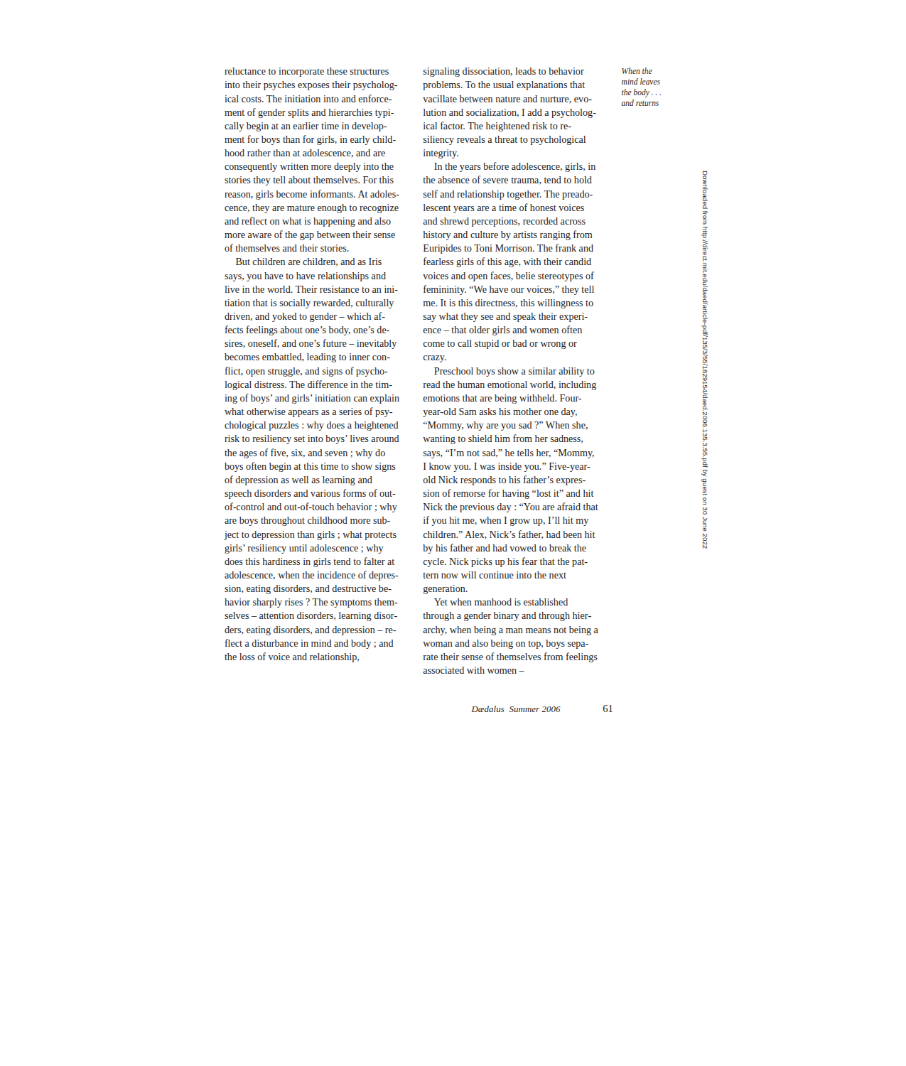reluctance to incorporate these structures into their psyches exposes their psychological costs. The initiation into and enforcement of gender splits and hierarchies typically begin at an earlier time in development for boys than for girls, in early childhood rather than at adolescence, and are consequently written more deeply into the stories they tell about themselves. For this reason, girls become informants. At adolescence, they are mature enough to recognize and reflect on what is happening and also more aware of the gap between their sense of themselves and their stories.
But children are children, and as Iris says, you have to have relationships and live in the world. Their resistance to an initiation that is socially rewarded, culturally driven, and yoked to gender – which affects feelings about one’s body, one’s desires, oneself, and one’s future – inevitably becomes embattled, leading to inner conflict, open struggle, and signs of psychological distress. The difference in the timing of boys’ and girls’ initiation can explain what otherwise appears as a series of psychological puzzles : why does a heightened risk to resiliency set into boys’ lives around the ages of five, six, and seven ; why do boys often begin at this time to show signs of depression as well as learning and speech disorders and various forms of out-of-control and out-of-touch behavior ; why are boys throughout childhood more subject to depression than girls ; what protects girls’ resiliency until adolescence ; why does this hardiness in girls tend to falter at adolescence, when the incidence of depression, eating disorders, and destructive behavior sharply rises ? The symptoms themselves – attention disorders, learning disorders, eating disorders, and depression – reflect a disturbance in mind and body ; and the loss of voice and relationship,
signaling dissociation, leads to behavior problems. To the usual explanations that vacillate between nature and nurture, evolution and socialization, I add a psychological factor. The heightened risk to resiliency reveals a threat to psychological integrity.
In the years before adolescence, girls, in the absence of severe trauma, tend to hold self and relationship together. The preadolescent years are a time of honest voices and shrewd perceptions, recorded across history and culture by artists ranging from Euripides to Toni Morrison. The frank and fearless girls of this age, with their candid voices and open faces, belie stereotypes of femininity. “We have our voices,” they tell me. It is this directness, this willingness to say what they see and speak their experience – that older girls and women often come to call stupid or bad or wrong or crazy.
Preschool boys show a similar ability to read the human emotional world, including emotions that are being withheld. Four-year-old Sam asks his mother one day, “Mommy, why are you sad ?” When she, wanting to shield him from her sadness, says, “I’m not sad,” he tells her, “Mommy, I know you. I was inside you.” Five-year-old Nick responds to his father’s expression of remorse for having “lost it” and hit Nick the previous day : “You are afraid that if you hit me, when I grow up, I’ll hit my children.” Alex, Nick’s father, had been hit by his father and had vowed to break the cycle. Nick picks up his fear that the pattern now will continue into the next generation.
Yet when manhood is established through a gender binary and through hierarchy, when being a man means not being a woman and also being on top, boys separate their sense of themselves from feelings associated with women –
When the
mind leaves
the body . . .
and returns
Dædalus Summer 2006
61
Downloaded from http://direct.mit.edu/daed/article-pdf/135/3/55/1829154/daed.2006.135.3.55.pdf by guest on 30 June 2022